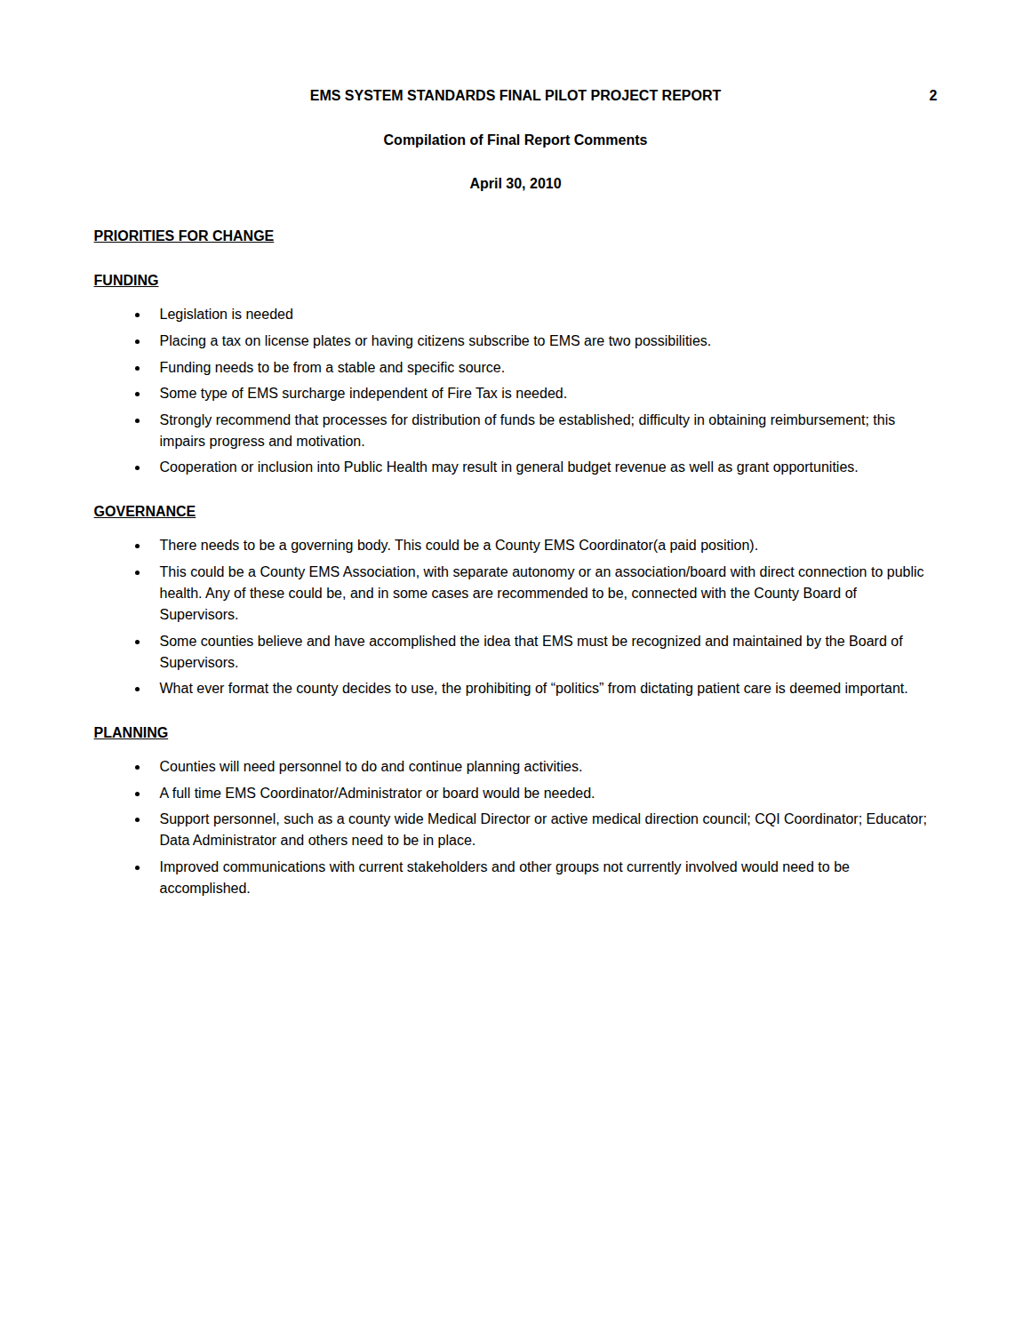EMS SYSTEM STANDARDS FINAL PILOT PROJECT REPORT 2
Compilation of Final Report Comments
April 30, 2010
PRIORITIES FOR CHANGE
FUNDING
Legislation is needed
Placing a tax on license plates or having citizens subscribe to EMS are two possibilities.
Funding needs to be from a stable and specific source.
Some type of EMS surcharge independent of Fire Tax is needed.
Strongly recommend that processes for distribution of funds be established; difficulty in obtaining reimbursement; this impairs progress and motivation.
Cooperation or inclusion into Public Health may result in general budget revenue as well as grant opportunities.
GOVERNANCE
There needs to be a governing body. This could be a County EMS Coordinator(a paid position).
This could be a County EMS Association, with separate autonomy or an association/board with direct connection to public health. Any of these could be, and in some cases are recommended to be, connected with the County Board of Supervisors.
Some counties believe and have accomplished the idea that EMS must be recognized and maintained by the Board of Supervisors.
What ever format the county decides to use, the prohibiting of “politics” from dictating patient care is deemed important.
PLANNING
Counties will need personnel to do and continue planning activities.
A full time EMS Coordinator/Administrator or board would be needed.
Support personnel, such as a county wide Medical Director or active medical direction council; CQI Coordinator; Educator; Data Administrator and others need to be in place.
Improved communications with current stakeholders and other groups not currently involved would need to be accomplished.